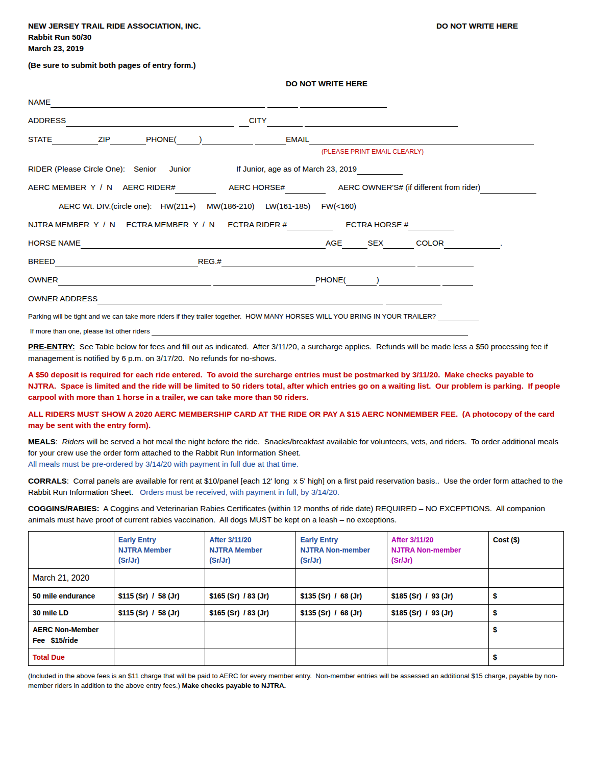NEW JERSEY TRAIL RIDE ASSOCIATION, INC.
Rabbit Run 50/30
March 23, 2019
DO NOT WRITE HERE
(Be sure to submit both pages of entry form.)
DO NOT WRITE HERE
NAME
ADDRESS CITY
STATE ZIP PHONE( ) EMAIL
(PLEASE PRINT EMAIL CLEARLY)
RIDER (Please Circle One): Senior Junior If Junior, age as of March 23, 2019
AERC MEMBER Y / N AERC RIDER# AERC HORSE# AERC OWNER'S# (if different from rider)
AERC Wt. DIV.(circle one): HW(211+) MW(186-210) LW(161-185) FW(<160)
NJTRA MEMBER Y / N ECTRA MEMBER Y / N ECTRA RIDER # ECTRA HORSE #
HORSE NAME AGE SEX COLOR .
BREED REG.#
OWNER PHONE( )
OWNER ADDRESS
Parking will be tight and we can take more riders if they trailer together. HOW MANY HORSES WILL YOU BRING IN YOUR TRAILER?
If more than one, please list other riders
PRE-ENTRY: See Table below for fees and fill out as indicated. After 3/11/20, a surcharge applies. Refunds will be made less a $50 processing fee if management is notified by 6 p.m. on 3/17/20. No refunds for no-shows.
A $50 deposit is required for each ride entered. To avoid the surcharge entries must be postmarked by 3/11/20. Make checks payable to NJTRA. Space is limited and the ride will be limited to 50 riders total, after which entries go on a waiting list. Our problem is parking. If people carpool with more than 1 horse in a trailer, we can take more than 50 riders.
ALL RIDERS MUST SHOW A 2020 AERC MEMBERSHIP CARD AT THE RIDE OR PAY A $15 AERC NONMEMBER FEE. (A photocopy of the card may be sent with the entry form).
MEALS: Riders will be served a hot meal the night before the ride. Snacks/breakfast available for volunteers, vets, and riders. To order additional meals for your crew use the order form attached to the Rabbit Run Information Sheet.
All meals must be pre-ordered by 3/14/20 with payment in full due at that time.
CORRALS: Corral panels are available for rent at $10/panel [each 12' long x 5' high] on a first paid reservation basis.. Use the order form attached to the Rabbit Run Information Sheet. Orders must be received, with payment in full, by 3/14/20.
COGGINS/RABIES: A Coggins and Veterinarian Rabies Certificates (within 12 months of ride date) REQUIRED – NO EXCEPTIONS. All companion animals must have proof of current rabies vaccination. All dogs MUST be kept on a leash – no exceptions.
| | Early Entry NJTRA Member (Sr/Jr) | After 3/11/20 NJTRA Member (Sr/Jr) | Early Entry NJTRA Non-member (Sr/Jr) | After 3/11/20 NJTRA Non-member (Sr/Jr) | Cost ($) |
| March 21, 2020 | | | | | |
| 50 mile endurance | $115 (Sr) / 58 (Jr) | $165 (Sr) / 83 (Jr) | $135 (Sr) / 68 (Jr) | $185 (Sr) / 93 (Jr) | $ |
| 30 mile LD | $115 (Sr) / 58 (Jr) | $165 (Sr) / 83 (Jr) | $135 (Sr) / 68 (Jr) | $185 (Sr) / 93 (Jr) | $ |
| AERC Non-Member Fee $15/ride | | | | | $ |
| Total Due | | | | | $ |
(Included in the above fees is an $11 charge that will be paid to AERC for every member entry. Non-member entries will be assessed an additional $15 charge, payable by non-member riders in addition to the above entry fees.) Make checks payable to NJTRA.